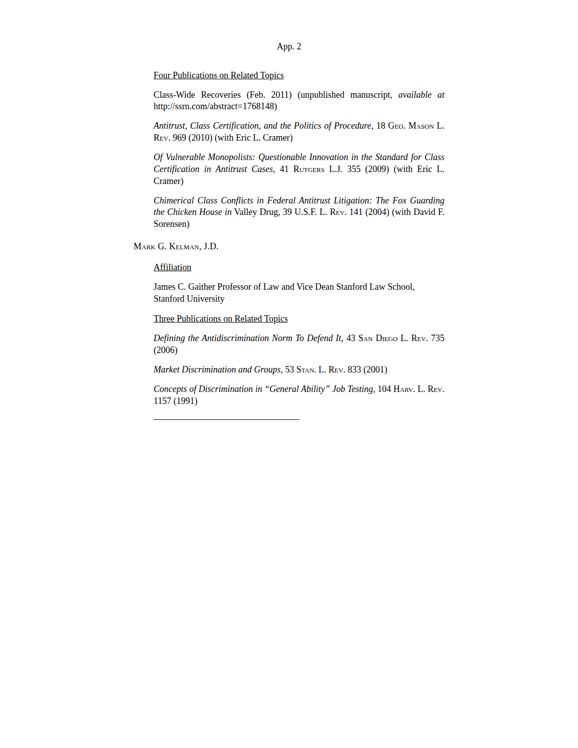App. 2
Four Publications on Related Topics
Class-Wide Recoveries (Feb. 2011) (unpublished manuscript, available at http://ssrn.com/abstract=1768148)
Antitrust, Class Certification, and the Politics of Procedure, 18 Geo. Mason L. Rev. 969 (2010) (with Eric L. Cramer)
Of Vulnerable Monopolists: Questionable Innovation in the Standard for Class Certification in Antitrust Cases, 41 Rutgers L.J. 355 (2009) (with Eric L. Cramer)
Chimerical Class Conflicts in Federal Antitrust Litigation: The Fox Guarding the Chicken House in Valley Drug, 39 U.S.F. L. Rev. 141 (2004) (with David F. Sorensen)
Mark G. Kelman, J.D.
Affiliation
James C. Gaither Professor of Law and Vice Dean Stanford Law School, Stanford University
Three Publications on Related Topics
Defining the Antidiscrimination Norm To Defend It, 43 San Diego L. Rev. 735 (2006)
Market Discrimination and Groups, 53 Stan. L. Rev. 833 (2001)
Concepts of Discrimination in “General Ability” Job Testing, 104 Harv. L. Rev. 1157 (1991)